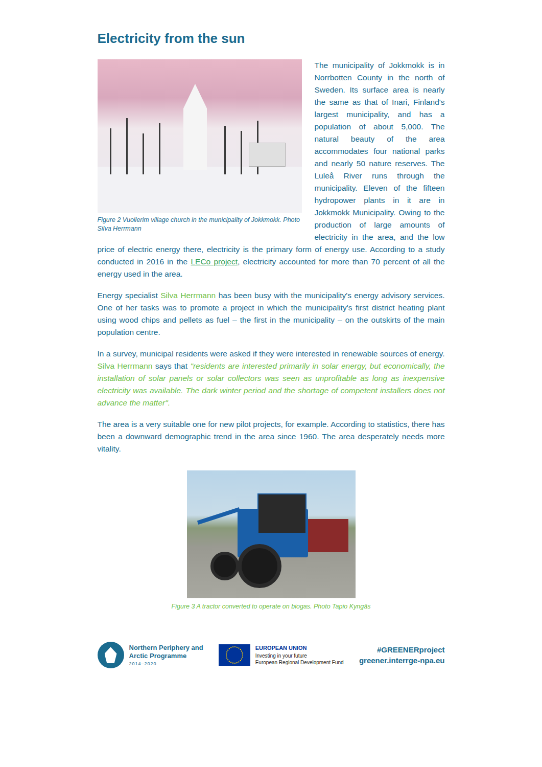Electricity from the sun
Figure 2 Vuollerim village church in the municipality of Jokkmokk. Photo Silva Herrmann
The municipality of Jokkmokk is in Norrbotten County in the north of Sweden. Its surface area is nearly the same as that of Inari, Finland's largest municipality, and has a population of about 5,000. The natural beauty of the area accommodates four national parks and nearly 50 nature reserves. The Luleå River runs through the municipality. Eleven of the fifteen hydropower plants in it are in Jokkmokk Municipality. Owing to the production of large amounts of electricity in the area, and the low price of electric energy there, electricity is the primary form of energy use. According to a study conducted in 2016 in the LECo project, electricity accounted for more than 70 percent of all the energy used in the area.
Energy specialist Silva Herrmann has been busy with the municipality's energy advisory services. One of her tasks was to promote a project in which the municipality's first district heating plant using wood chips and pellets as fuel – the first in the municipality – on the outskirts of the main population centre.
In a survey, municipal residents were asked if they were interested in renewable sources of energy. Silva Herrmann says that "residents are interested primarily in solar energy, but economically, the installation of solar panels or solar collectors was seen as unprofitable as long as inexpensive electricity was available. The dark winter period and the shortage of competent installers does not advance the matter".
The area is a very suitable one for new pilot projects, for example. According to statistics, there has been a downward demographic trend in the area since 1960. The area desperately needs more vitality.
Figure 3 A tractor converted to operate on biogas. Photo Tapio Kyngäs
Northern Periphery and
Arctic Programme 2014–2020
EUROPEAN UNION Investing in your future
European Regional Development Fund
#GREENERproject
greener.interrge-npa.eu